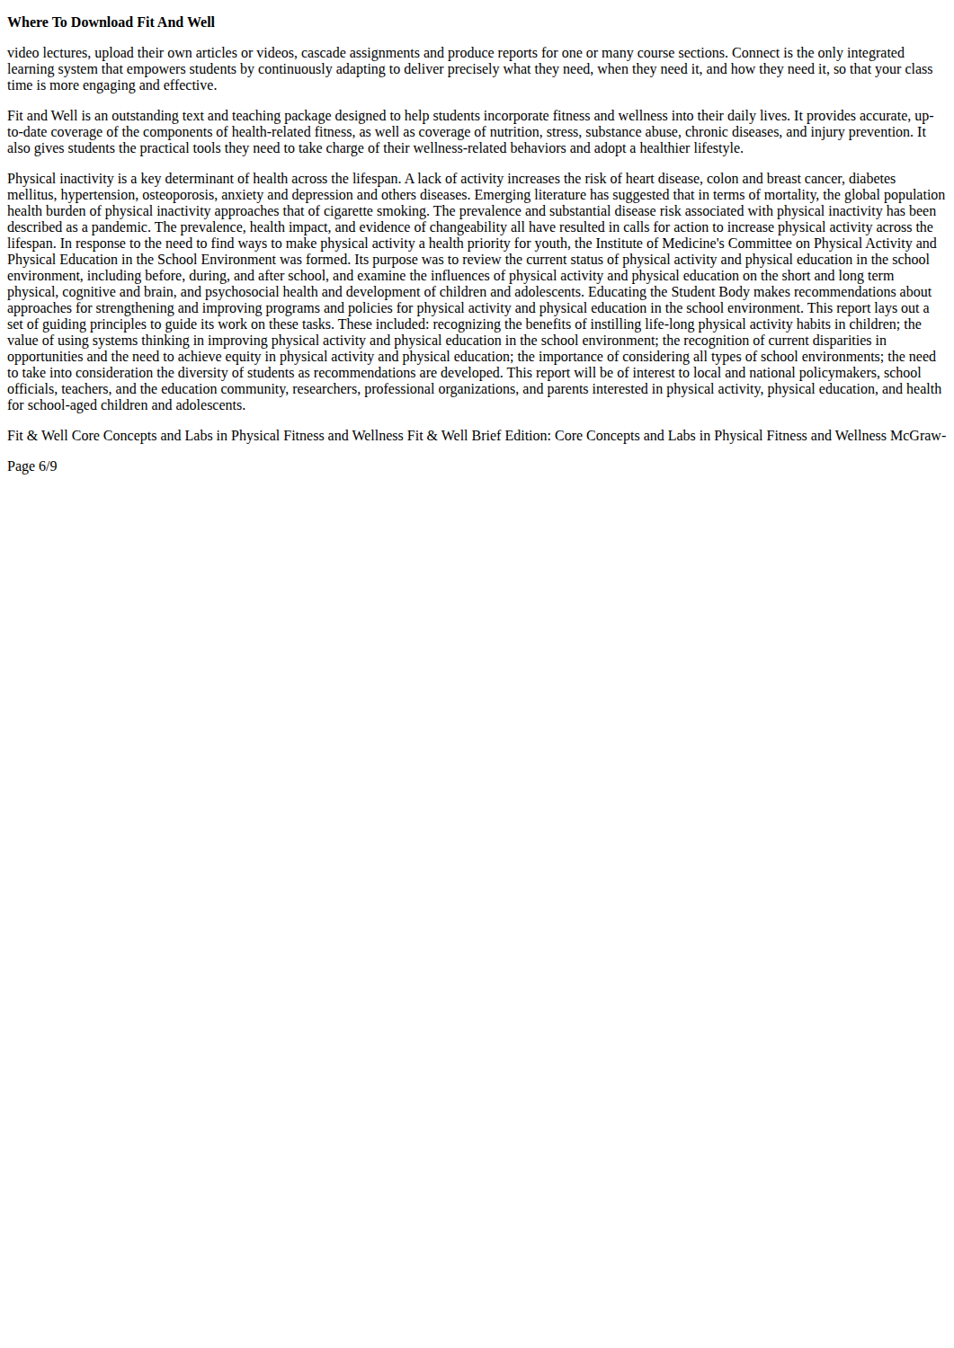Where To Download Fit And Well
video lectures, upload their own articles or videos, cascade assignments and produce reports for one or many course sections. Connect is the only integrated learning system that empowers students by continuously adapting to deliver precisely what they need, when they need it, and how they need it, so that your class time is more engaging and effective.
Fit and Well is an outstanding text and teaching package designed to help students incorporate fitness and wellness into their daily lives. It provides accurate, up-to-date coverage of the components of health-related fitness, as well as coverage of nutrition, stress, substance abuse, chronic diseases, and injury prevention. It also gives students the practical tools they need to take charge of their wellness-related behaviors and adopt a healthier lifestyle.
Physical inactivity is a key determinant of health across the lifespan. A lack of activity increases the risk of heart disease, colon and breast cancer, diabetes mellitus, hypertension, osteoporosis, anxiety and depression and others diseases. Emerging literature has suggested that in terms of mortality, the global population health burden of physical inactivity approaches that of cigarette smoking. The prevalence and substantial disease risk associated with physical inactivity has been described as a pandemic. The prevalence, health impact, and evidence of changeability all have resulted in calls for action to increase physical activity across the lifespan. In response to the need to find ways to make physical activity a health priority for youth, the Institute of Medicine's Committee on Physical Activity and Physical Education in the School Environment was formed. Its purpose was to review the current status of physical activity and physical education in the school environment, including before, during, and after school, and examine the influences of physical activity and physical education on the short and long term physical, cognitive and brain, and psychosocial health and development of children and adolescents. Educating the Student Body makes recommendations about approaches for strengthening and improving programs and policies for physical activity and physical education in the school environment. This report lays out a set of guiding principles to guide its work on these tasks. These included: recognizing the benefits of instilling life-long physical activity habits in children; the value of using systems thinking in improving physical activity and physical education in the school environment; the recognition of current disparities in opportunities and the need to achieve equity in physical activity and physical education; the importance of considering all types of school environments; the need to take into consideration the diversity of students as recommendations are developed. This report will be of interest to local and national policymakers, school officials, teachers, and the education community, researchers, professional organizations, and parents interested in physical activity, physical education, and health for school-aged children and adolescents.
Fit & Well Core Concepts and Labs in Physical Fitness and Wellness Fit & Well Brief Edition: Core Concepts and Labs in Physical Fitness and Wellness McGraw-
Page 6/9